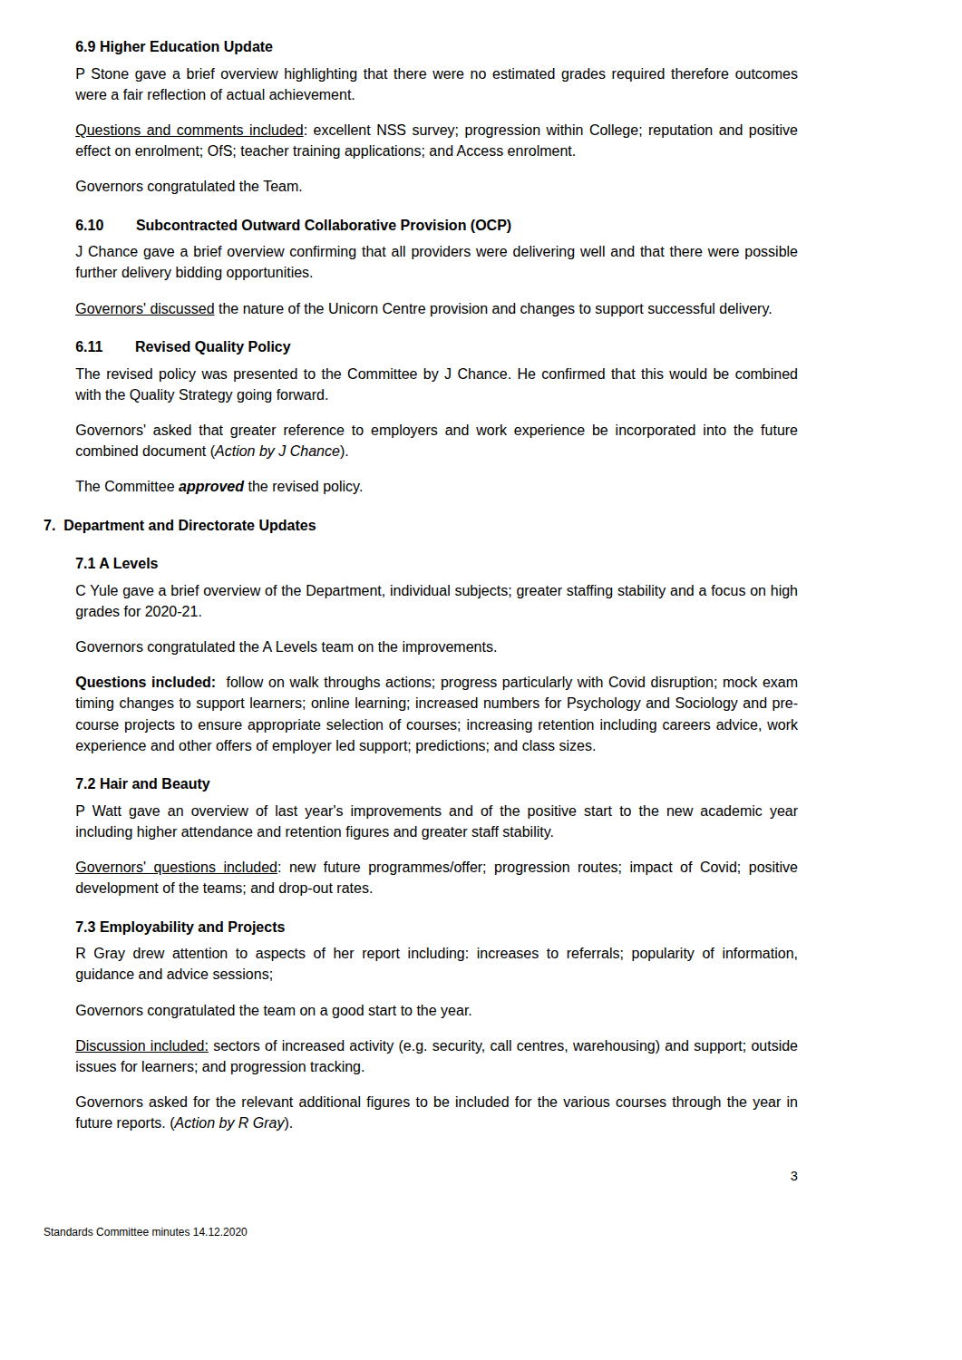6.9 Higher Education Update
P Stone gave a brief overview highlighting that there were no estimated grades required therefore outcomes were a fair reflection of actual achievement.
Questions and comments included: excellent NSS survey; progression within College; reputation and positive effect on enrolment; OfS; teacher training applications; and Access enrolment.
Governors congratulated the Team.
6.10 Subcontracted Outward Collaborative Provision (OCP)
J Chance gave a brief overview confirming that all providers were delivering well and that there were possible further delivery bidding opportunities.
Governors' discussed the nature of the Unicorn Centre provision and changes to support successful delivery.
6.11 Revised Quality Policy
The revised policy was presented to the Committee by J Chance. He confirmed that this would be combined with the Quality Strategy going forward.
Governors' asked that greater reference to employers and work experience be incorporated into the future combined document (Action by J Chance).
The Committee approved the revised policy.
7. Department and Directorate Updates
7.1 A Levels
C Yule gave a brief overview of the Department, individual subjects; greater staffing stability and a focus on high grades for 2020-21.
Governors congratulated the A Levels team on the improvements.
Questions included: follow on walk throughs actions; progress particularly with Covid disruption; mock exam timing changes to support learners; online learning; increased numbers for Psychology and Sociology and pre-course projects to ensure appropriate selection of courses; increasing retention including careers advice, work experience and other offers of employer led support; predictions; and class sizes.
7.2 Hair and Beauty
P Watt gave an overview of last year's improvements and of the positive start to the new academic year including higher attendance and retention figures and greater staff stability.
Governors' questions included: new future programmes/offer; progression routes; impact of Covid; positive development of the teams; and drop-out rates.
7.3 Employability and Projects
R Gray drew attention to aspects of her report including: increases to referrals; popularity of information, guidance and advice sessions;
Governors congratulated the team on a good start to the year.
Discussion included: sectors of increased activity (e.g. security, call centres, warehousing) and support; outside issues for learners; and progression tracking.
Governors asked for the relevant additional figures to be included for the various courses through the year in future reports. (Action by R Gray).
3
Standards Committee minutes 14.12.2020